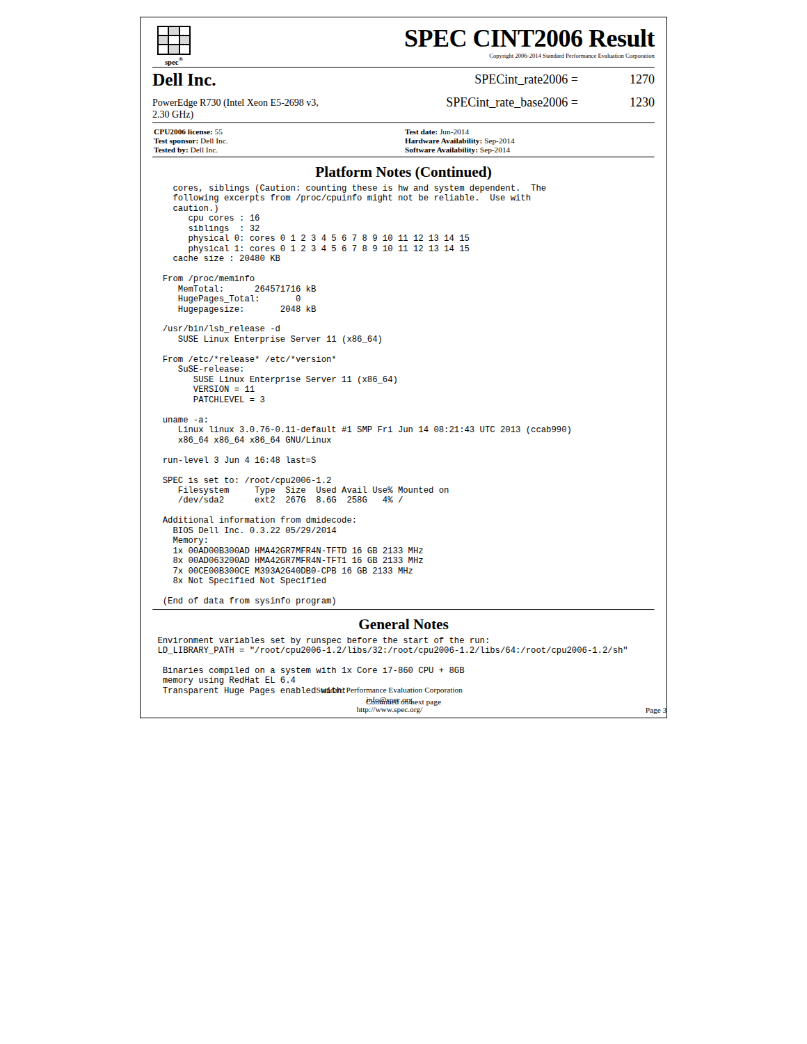spec®
SPEC CINT2006 Result
Copyright 2006-2014 Standard Performance Evaluation Corporation
Dell Inc.
PowerEdge R730 (Intel Xeon E5-2698 v3,
2.30 GHz)
SPECint_rate2006 = 1270
SPECint_rate_base2006 = 1230
| CPU2006 license: 55 | Test date: Jun-2014 |
| Test sponsor: Dell Inc. | Hardware Availability: Sep-2014 |
| Tested by: Dell Inc. | Software Availability: Sep-2014 |
Platform Notes (Continued)
    cores, siblings (Caution: counting these is hw and system dependent.  The
    following excerpts from /proc/cpuinfo might not be reliable.  Use with
    caution.)
       cpu cores : 16
       siblings  : 32
       physical 0: cores 0 1 2 3 4 5 6 7 8 9 10 11 12 13 14 15
       physical 1: cores 0 1 2 3 4 5 6 7 8 9 10 11 12 13 14 15
    cache size : 20480 KB

  From /proc/meminfo
     MemTotal:      264571716 kB
     HugePages_Total:       0
     Hugepagesize:       2048 kB

  /usr/bin/lsb_release -d
     SUSE Linux Enterprise Server 11 (x86_64)

  From /etc/*release* /etc/*version*
     SuSE-release:
        SUSE Linux Enterprise Server 11 (x86_64)
        VERSION = 11
        PATCHLEVEL = 3

  uname -a:
     Linux linux 3.0.76-0.11-default #1 SMP Fri Jun 14 08:21:43 UTC 2013 (ccab990)
     x86_64 x86_64 x86_64 GNU/Linux

  run-level 3 Jun 4 16:48 last=S

  SPEC is set to: /root/cpu2006-1.2
     Filesystem     Type  Size  Used Avail Use% Mounted on
     /dev/sda2      ext2  267G  8.6G  258G   4% /

  Additional information from dmidecode:
    BIOS Dell Inc. 0.3.22 05/29/2014
    Memory:
    1x 00AD00B300AD HMA42GR7MFR4N-TFTD 16 GB 2133 MHz
    8x 00AD063200AD HMA42GR7MFR4N-TFT1 16 GB 2133 MHz
    7x 00CE00B300CE M393A2G40DB0-CPB 16 GB 2133 MHz
    8x Not Specified Not Specified

  (End of data from sysinfo program)
General Notes
 Environment variables set by runspec before the start of the run:
 LD_LIBRARY_PATH = "/root/cpu2006-1.2/libs/32:/root/cpu2006-1.2/libs/64:/root/cpu2006-1.2/sh"

  Binaries compiled on a system with 1x Core i7-860 CPU + 8GB
  memory using RedHat EL 6.4
  Transparent Huge Pages enabled with:
Continued on next page
Standard Performance Evaluation Corporation
info@spec.org
http://www.spec.org/
Page 3